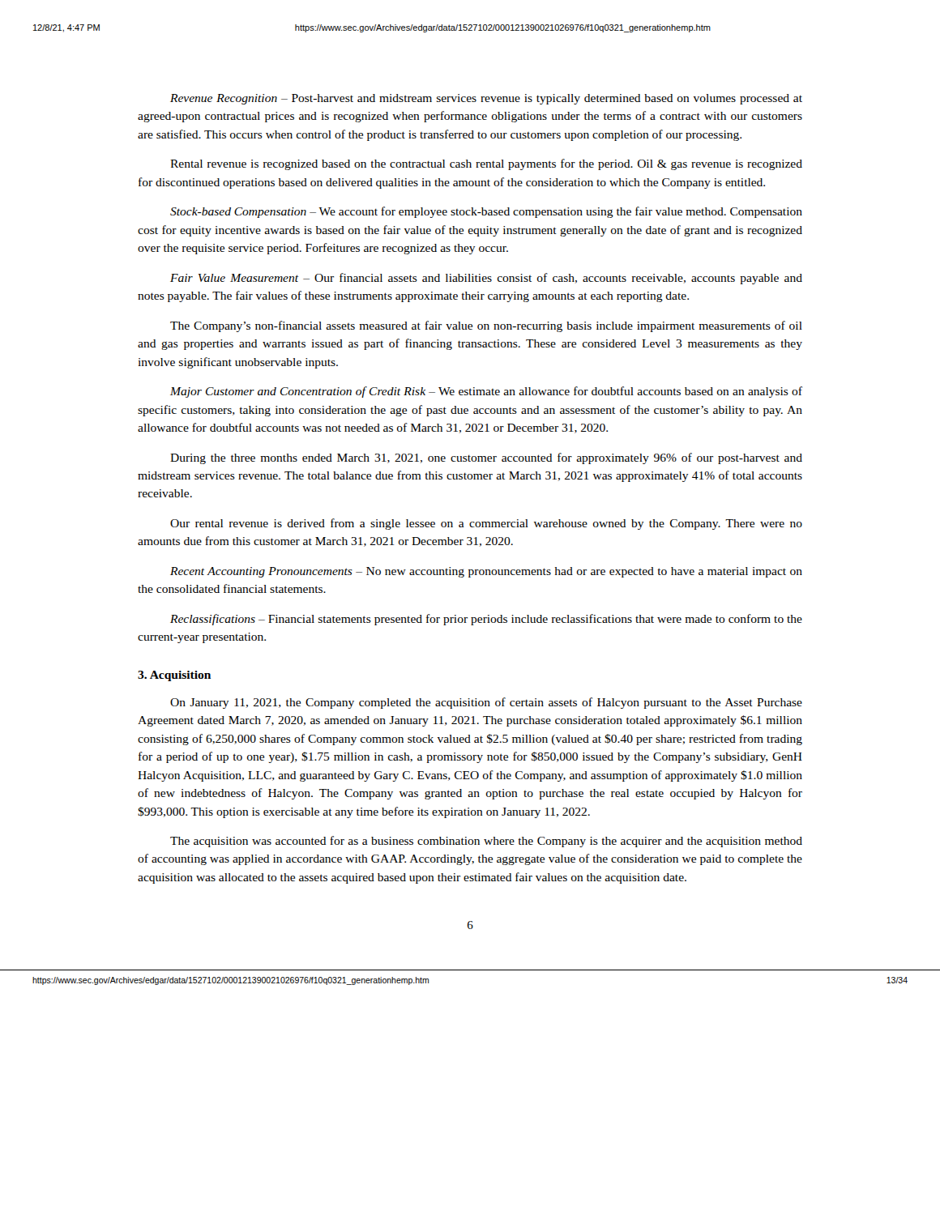12/8/21, 4:47 PM
https://www.sec.gov/Archives/edgar/data/1527102/000121390021026976/f10q0321_generationhemp.htm
Revenue Recognition – Post-harvest and midstream services revenue is typically determined based on volumes processed at agreed-upon contractual prices and is recognized when performance obligations under the terms of a contract with our customers are satisfied. This occurs when control of the product is transferred to our customers upon completion of our processing.
Rental revenue is recognized based on the contractual cash rental payments for the period. Oil & gas revenue is recognized for discontinued operations based on delivered qualities in the amount of the consideration to which the Company is entitled.
Stock-based Compensation – We account for employee stock-based compensation using the fair value method. Compensation cost for equity incentive awards is based on the fair value of the equity instrument generally on the date of grant and is recognized over the requisite service period. Forfeitures are recognized as they occur.
Fair Value Measurement – Our financial assets and liabilities consist of cash, accounts receivable, accounts payable and notes payable. The fair values of these instruments approximate their carrying amounts at each reporting date.
The Company’s non-financial assets measured at fair value on non-recurring basis include impairment measurements of oil and gas properties and warrants issued as part of financing transactions. These are considered Level 3 measurements as they involve significant unobservable inputs.
Major Customer and Concentration of Credit Risk – We estimate an allowance for doubtful accounts based on an analysis of specific customers, taking into consideration the age of past due accounts and an assessment of the customer’s ability to pay. An allowance for doubtful accounts was not needed as of March 31, 2021 or December 31, 2020.
During the three months ended March 31, 2021, one customer accounted for approximately 96% of our post-harvest and midstream services revenue. The total balance due from this customer at March 31, 2021 was approximately 41% of total accounts receivable.
Our rental revenue is derived from a single lessee on a commercial warehouse owned by the Company. There were no amounts due from this customer at March 31, 2021 or December 31, 2020.
Recent Accounting Pronouncements – No new accounting pronouncements had or are expected to have a material impact on the consolidated financial statements.
Reclassifications – Financial statements presented for prior periods include reclassifications that were made to conform to the current-year presentation.
3. Acquisition
On January 11, 2021, the Company completed the acquisition of certain assets of Halcyon pursuant to the Asset Purchase Agreement dated March 7, 2020, as amended on January 11, 2021. The purchase consideration totaled approximately $6.1 million consisting of 6,250,000 shares of Company common stock valued at $2.5 million (valued at $0.40 per share; restricted from trading for a period of up to one year), $1.75 million in cash, a promissory note for $850,000 issued by the Company’s subsidiary, GenH Halcyon Acquisition, LLC, and guaranteed by Gary C. Evans, CEO of the Company, and assumption of approximately $1.0 million of new indebtedness of Halcyon. The Company was granted an option to purchase the real estate occupied by Halcyon for $993,000. This option is exercisable at any time before its expiration on January 11, 2022.
The acquisition was accounted for as a business combination where the Company is the acquirer and the acquisition method of accounting was applied in accordance with GAAP. Accordingly, the aggregate value of the consideration we paid to complete the acquisition was allocated to the assets acquired based upon their estimated fair values on the acquisition date.
6
https://www.sec.gov/Archives/edgar/data/1527102/000121390021026976/f10q0321_generationhemp.htm
13/34